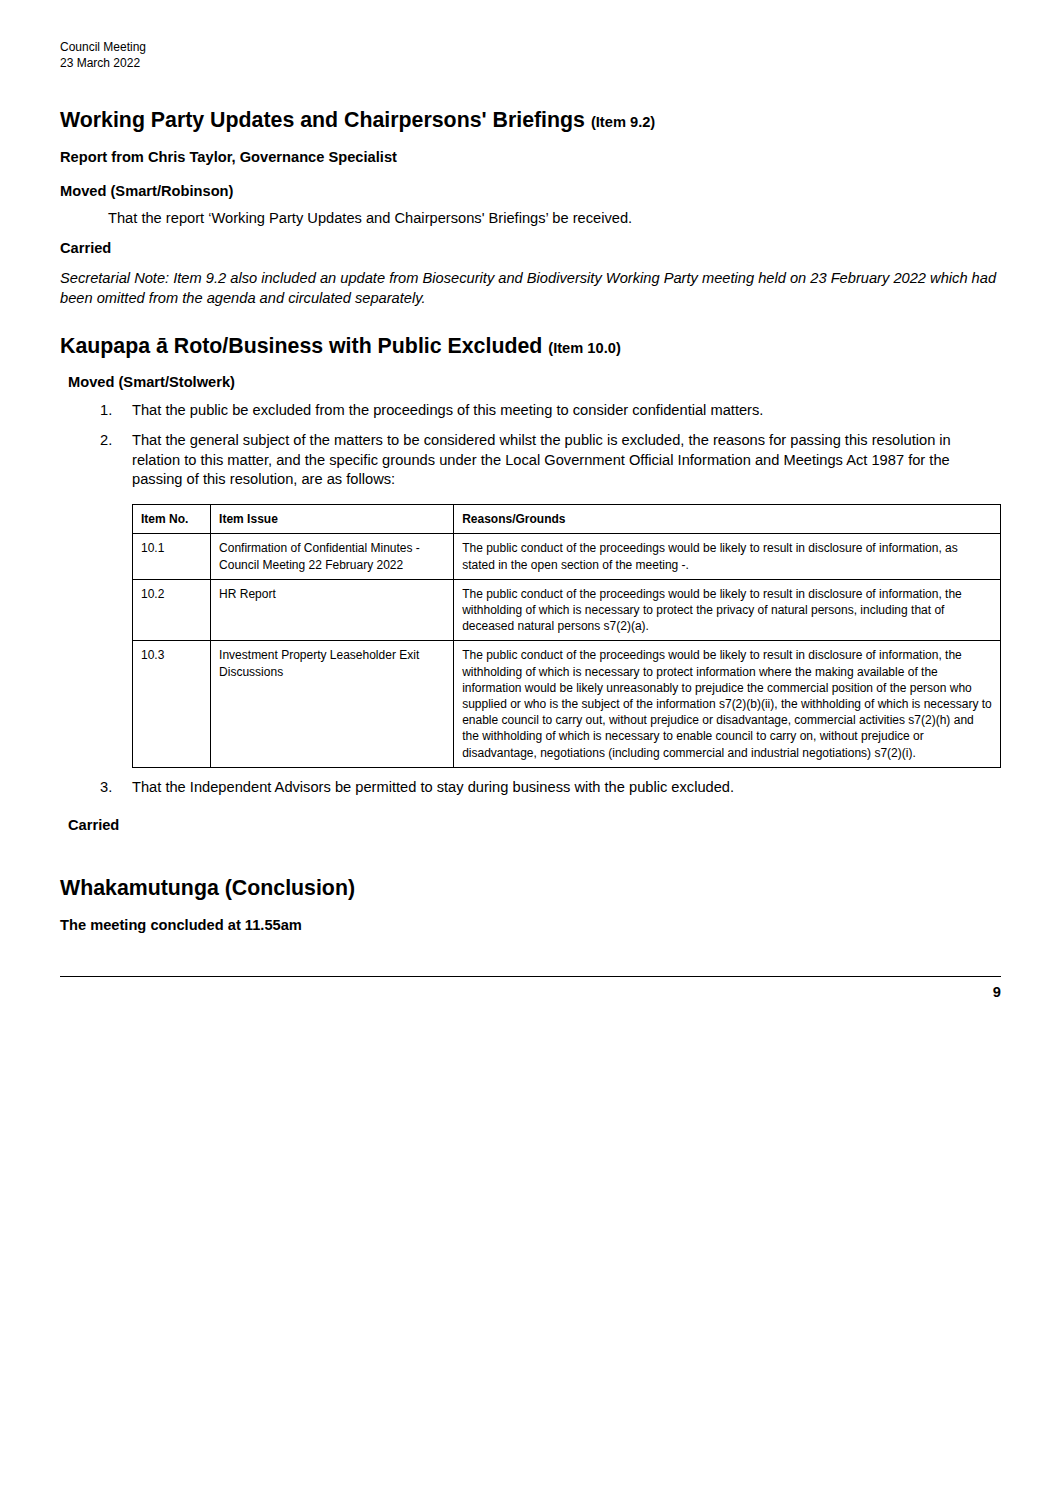Council Meeting
23 March 2022
Working Party Updates and Chairpersons' Briefings (Item 9.2)
Report from Chris Taylor, Governance Specialist
Moved (Smart/Robinson)
That the report ‘Working Party Updates and Chairpersons' Briefings’ be received.
Carried
Secretarial Note: Item 9.2 also included an update from Biosecurity and Biodiversity Working Party meeting held on 23 February 2022 which had been omitted from the agenda and circulated separately.
Kaupapa ā Roto/Business with Public Excluded (Item 10.0)
Moved (Smart/Stolwerk)
That the public be excluded from the proceedings of this meeting to consider confidential matters.
That the general subject of the matters to be considered whilst the public is excluded, the reasons for passing this resolution in relation to this matter, and the specific grounds under the Local Government Official Information and Meetings Act 1987 for the passing of this resolution, are as follows:
| Item No. | Item Issue | Reasons/Grounds |
| --- | --- | --- |
| 10.1 | Confirmation of Confidential Minutes - Council Meeting 22 February 2022 | The public conduct of the proceedings would be likely to result in disclosure of information, as stated in the open section of the meeting -. |
| 10.2 | HR Report | The public conduct of the proceedings would be likely to result in disclosure of information, the withholding of which is necessary to protect the privacy of natural persons, including that of deceased natural persons s7(2)(a). |
| 10.3 | Investment Property Leaseholder Exit Discussions | The public conduct of the proceedings would be likely to result in disclosure of information, the withholding of which is necessary to protect information where the making available of the information would be likely unreasonably to prejudice the commercial position of the person who supplied or who is the subject of the information s7(2)(b)(ii), the withholding of which is necessary to enable council to carry out, without prejudice or disadvantage, commercial activities s7(2)(h) and the withholding of which is necessary to enable council to carry on, without prejudice or disadvantage, negotiations (including commercial and industrial negotiations) s7(2)(i). |
That the Independent Advisors be permitted to stay during business with the public excluded.
Carried
Whakamutunga (Conclusion)
The meeting concluded at 11.55am
9